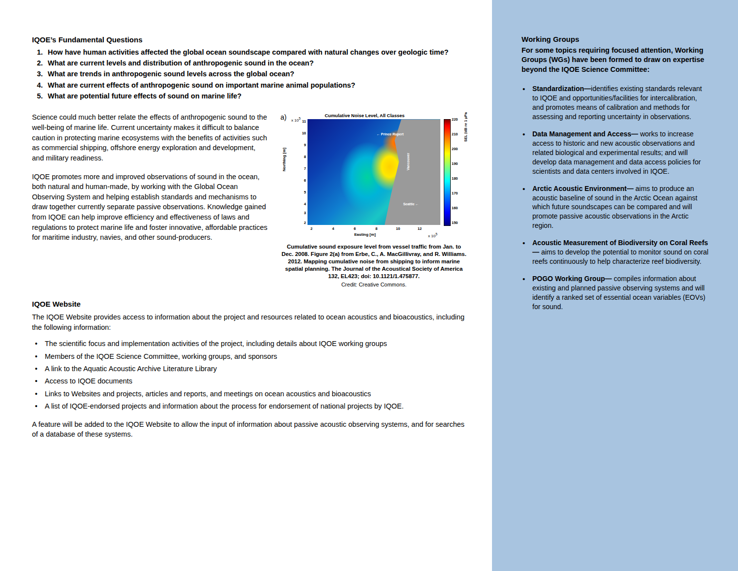IQOE’s Fundamental Questions
How have human activities affected the global ocean soundscape compared with natural changes over geologic time?
What are current levels and distribution of anthropogenic sound in the ocean?
What are trends in anthropogenic sound levels across the global ocean?
What are current effects of anthropogenic sound on important marine animal populations?
What are potential future effects of sound on marine life?
Science could much better relate the effects of anthropogenic sound to the well-being of marine life. Current uncertainty makes it difficult to balance caution in protecting marine ecosystems with the benefits of activities such as commercial shipping, offshore energy exploration and development, and military readiness.
IQOE promotes more and improved observations of sound in the ocean, both natural and human-made, by working with the Global Ocean Observing System and helping establish standards and mechanisms to draw together currently separate passive observations. Knowledge gained from IQOE can help improve efficiency and effectiveness of laws and regulations to protect marine life and foster innovative, affordable practices for maritime industry, navies, and other sound-producers.
a) x 105 Cumulative Noise Level, All Classes Northing [m]
11 10 9 8 7 6 5 4 3 2
← Prince Rupert Vancouver Seattle ←
2 4 6 8 10 12
Easting [m] x 105
220 210 200 190 180 170 160 150
SEL [dB re 1 µPa2s]
Cumulative sound exposure level from vessel traffic from Jan. to Dec. 2008. Figure 2(a) from Erbe, C., A. MacGillivray, and R. Williams. 2012. Mapping cumulative noise from shipping to inform marine spatial planning. The Journal of the Acoustical Society of America 132, EL423; doi: 10.1121/1.475877.
Credit: Creative Commons.
IQOE Website
The IQOE Website provides access to information about the project and resources related to ocean acoustics and bioacoustics, including the following information:
The scientific focus and implementation activities of the project, including details about IQOE working groups
Members of the IQOE Science Committee, working groups, and sponsors
A link to the Aquatic Acoustic Archive Literature Library
Access to IQOE documents
Links to Websites and projects, articles and reports, and meetings on ocean acoustics and bioacoustics
A list of IQOE-endorsed projects and information about the process for endorsement of national projects by IQOE.
A feature will be added to the IQOE Website to allow the input of information about passive acoustic observing systems, and for searches of a database of these systems.
Working Groups
For some topics requiring focused attention, Working Groups (WGs) have been formed to draw on expertise beyond the IQOE Science Committee:
Standardization—identifies existing standards relevant to IQOE and opportunities/facilities for intercalibration, and promotes means of calibration and methods for assessing and reporting uncertainty in observations.
Data Management and Access— works to increase access to historic and new acoustic observations and related biological and experimental results; and will develop data management and data access policies for scientists and data centers involved in IQOE.
Arctic Acoustic Environment— aims to produce an acoustic baseline of sound in the Arctic Ocean against which future soundscapes can be compared and will promote passive acoustic observations in the Arctic region.
Acoustic Measurement of Biodiversity on Coral Reefs— aims to develop the potential to monitor sound on coral reefs continuously to help characterize reef biodiversity.
POGO Working Group— compiles information about existing and planned passive observing systems and will identify a ranked set of essential ocean variables (EOVs) for sound.